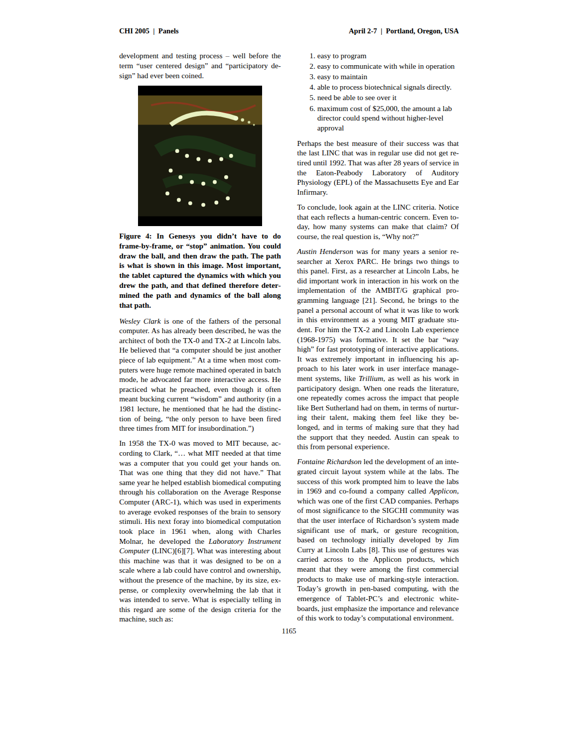CHI 2005 | Panels
April 2-7 | Portland, Oregon, USA
development and testing process – well before the term “user centered design” and “participatory design” had ever been coined.
Figure 4: In Genesys you didn’t have to do frame-by-frame, or “stop” animation. You could draw the ball, and then draw the path. The path is what is shown in this image. Most important, the tablet captured the dynamics with which you drew the path, and that defined therefore determined the path and dynamics of the ball along that path.
Wesley Clark is one of the fathers of the personal computer. As has already been described, he was the architect of both the TX-0 and TX-2 at Lincoln labs. He believed that “a computer should be just another piece of lab equipment.” At a time when most computers were huge remote machined operated in batch mode, he advocated far more interactive access. He practiced what he preached, even though it often meant bucking current “wisdom” and authority (in a 1981 lecture, he mentioned that he had the distinction of being, “the only person to have been fired three times from MIT for insubordination.”)
In 1958 the TX-0 was moved to MIT because, according to Clark, “… what MIT needed at that time was a computer that you could get your hands on. That was one thing that they did not have.” That same year he helped establish biomedical computing through his collaboration on the Average Response Computer (ARC-1), which was used in experiments to average evoked responses of the brain to sensory stimuli. His next foray into biomedical computation took place in 1961 when, along with Charles Molnar, he developed the Laboratory Instrument Computer (LINC)[6][7]. What was interesting about this machine was that it was designed to be on a scale where a lab could have control and ownership, without the presence of the machine, by its size, expense, or complexity overwhelming the lab that it was intended to serve. What is especially telling in this regard are some of the design criteria for the machine, such as:
easy to program
easy to communicate with while in operation
easy to maintain
able to process biotechnical signals directly.
need be able to see over it
maximum cost of $25,000, the amount a lab director could spend without higher-level approval
Perhaps the best measure of their success was that the last LINC that was in regular use did not get retired until 1992. That was after 28 years of service in the Eaton-Peabody Laboratory of Auditory Physiology (EPL) of the Massachusetts Eye and Ear Infirmary.
To conclude, look again at the LINC criteria. Notice that each reflects a human-centric concern. Even today, how many systems can make that claim? Of course, the real question is, “Why not?”
Austin Henderson was for many years a senior researcher at Xerox PARC. He brings two things to this panel. First, as a researcher at Lincoln Labs, he did important work in interaction in his work on the implementation of the AMBIT/G graphical programming language [21]. Second, he brings to the panel a personal account of what it was like to work in this environment as a young MIT graduate student. For him the TX-2 and Lincoln Lab experience (1968-1975) was formative. It set the bar “way high” for fast prototyping of interactive applications. It was extremely important in influencing his approach to his later work in user interface management systems, like Trillium, as well as his work in participatory design. When one reads the literature, one repeatedly comes across the impact that people like Bert Sutherland had on them, in terms of nurturing their talent, making them feel like they belonged, and in terms of making sure that they had the support that they needed. Austin can speak to this from personal experience.
Fontaine Richardson led the development of an integrated circuit layout system while at the labs. The success of this work prompted him to leave the labs in 1969 and co-found a company called Applicon, which was one of the first CAD companies. Perhaps of most significance to the SIGCHI community was that the user interface of Richardson’s system made significant use of mark, or gesture recognition, based on technology initially developed by Jim Curry at Lincoln Labs [8]. This use of gestures was carried across to the Applicon products, which meant that they were among the first commercial products to make use of marking-style interaction. Today’s growth in pen-based computing, with the emergence of Tablet-PC’s and electronic whiteboards, just emphasize the importance and relevance of this work to today’s computational environment.
1165